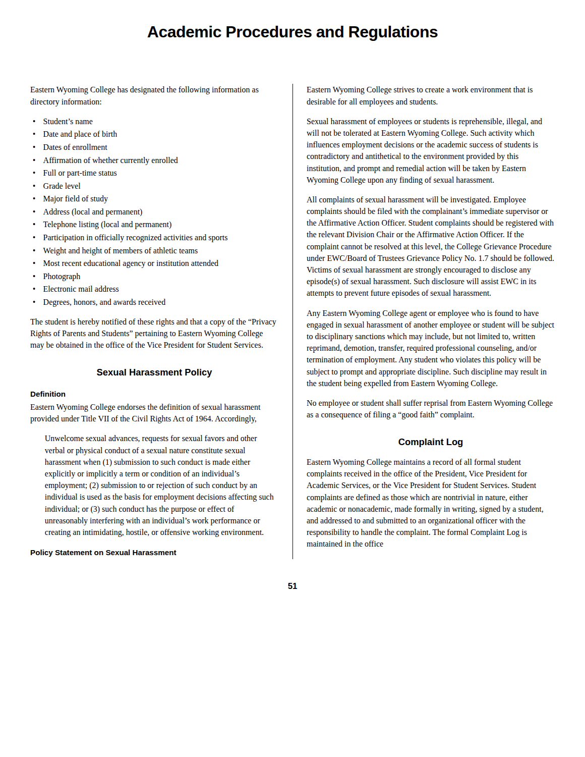Academic Procedures and Regulations
Eastern Wyoming College has designated the following information as directory information:
Student’s name
Date and place of birth
Dates of enrollment
Affirmation of whether currently enrolled
Full or part-time status
Grade level
Major field of study
Address (local and permanent)
Telephone listing (local and permanent)
Participation in officially recognized activities and sports
Weight and height of members of athletic teams
Most recent educational agency or institution attended
Photograph
Electronic mail address
Degrees, honors, and awards received
The student is hereby notified of these rights and that a copy of the “Privacy Rights of Parents and Students” pertaining to Eastern Wyoming College may be obtained in the office of the Vice President for Student Services.
Sexual Harassment Policy
Definition
Eastern Wyoming College endorses the definition of sexual harassment provided under Title VII of the Civil Rights Act of 1964. Accordingly,
Unwelcome sexual advances, requests for sexual favors and other verbal or physical conduct of a sexual nature constitute sexual harassment when (1) submission to such conduct is made either explicitly or implicitly a term or condition of an individual’s employment; (2) submission to or rejection of such conduct by an individual is used as the basis for employment decisions affecting such individual; or (3) such conduct has the purpose or effect of unreasonably interfering with an individual’s work performance or creating an intimidating, hostile, or offensive working environment.
Policy Statement on Sexual Harassment
Eastern Wyoming College strives to create a work environment that is desirable for all employees and students.
Sexual harassment of employees or students is reprehensible, illegal, and will not be tolerated at Eastern Wyoming College. Such activity which influences employment decisions or the academic success of students is contradictory and antithetical to the environment provided by this institution, and prompt and remedial action will be taken by Eastern Wyoming College upon any finding of sexual harassment.
All complaints of sexual harassment will be investigated. Employee complaints should be filed with the complainant’s immediate supervisor or the Affirmative Action Officer. Student complaints should be registered with the relevant Division Chair or the Affirmative Action Officer. If the complaint cannot be resolved at this level, the College Grievance Procedure under EWC/Board of Trustees Grievance Policy No. 1.7 should be followed. Victims of sexual harassment are strongly encouraged to disclose any episode(s) of sexual harassment. Such disclosure will assist EWC in its attempts to prevent future episodes of sexual harassment.
Any Eastern Wyoming College agent or employee who is found to have engaged in sexual harassment of another employee or student will be subject to disciplinary sanctions which may include, but not limited to, written reprimand, demotion, transfer, required professional counseling, and/or termination of employment. Any student who violates this policy will be subject to prompt and appropriate discipline. Such discipline may result in the student being expelled from Eastern Wyoming College.
No employee or student shall suffer reprisal from Eastern Wyoming College as a consequence of filing a “good faith” complaint.
Complaint Log
Eastern Wyoming College maintains a record of all formal student complaints received in the office of the President, Vice President for Academic Services, or the Vice President for Student Services. Student complaints are defined as those which are nontrivial in nature, either academic or nonacademic, made formally in writing, signed by a student, and addressed to and submitted to an organizational officer with the responsibility to handle the complaint. The formal Complaint Log is maintained in the office
51